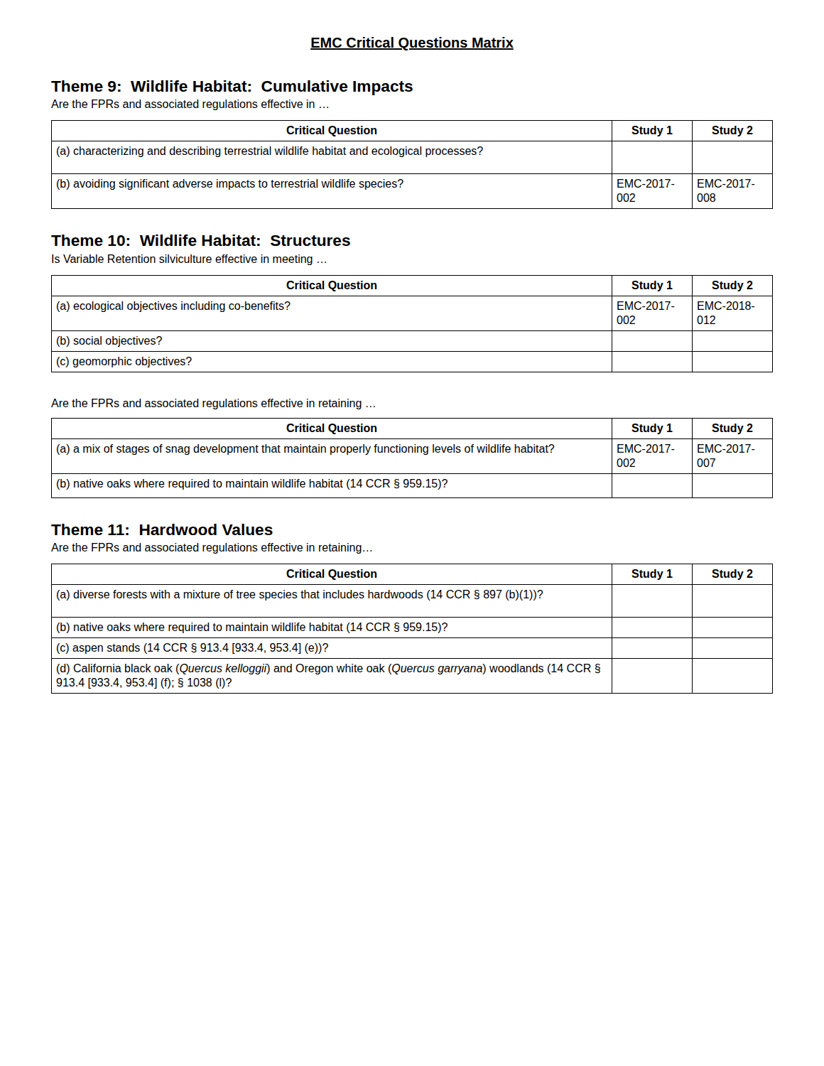EMC Critical Questions Matrix
Theme 9: Wildlife Habitat: Cumulative Impacts
Are the FPRs and associated regulations effective in …
| Critical Question | Study 1 | Study 2 |
| --- | --- | --- |
| (a) characterizing and describing terrestrial wildlife habitat and ecological processes? | | |
| (b) avoiding significant adverse impacts to terrestrial wildlife species? | EMC-2017-002 | EMC-2017-008 |
Theme 10: Wildlife Habitat: Structures
Is Variable Retention silviculture effective in meeting …
| Critical Question | Study 1 | Study 2 |
| --- | --- | --- |
| (a) ecological objectives including co-benefits? | EMC-2017-002 | EMC-2018-012 |
| (b) social objectives? | | |
| (c) geomorphic objectives? | | |
Are the FPRs and associated regulations effective in retaining …
| Critical Question | Study 1 | Study 2 |
| --- | --- | --- |
| (a) a mix of stages of snag development that maintain properly functioning levels of wildlife habitat? | EMC-2017-002 | EMC-2017-007 |
| (b) native oaks where required to maintain wildlife habitat (14 CCR § 959.15)? | | |
Theme 11: Hardwood Values
Are the FPRs and associated regulations effective in retaining…
| Critical Question | Study 1 | Study 2 |
| --- | --- | --- |
| (a) diverse forests with a mixture of tree species that includes hardwoods (14 CCR § 897 (b)(1))? | | |
| (b) native oaks where required to maintain wildlife habitat (14 CCR § 959.15)? | | |
| (c) aspen stands (14 CCR § 913.4 [933.4, 953.4] (e))? | | |
| (d) California black oak ( Quercus kelloggii ) and Oregon white oak ( Quercus garryana ) woodlands (14 CCR § 913.4 [933.4, 953.4] (f); § 1038 (l)? | | |